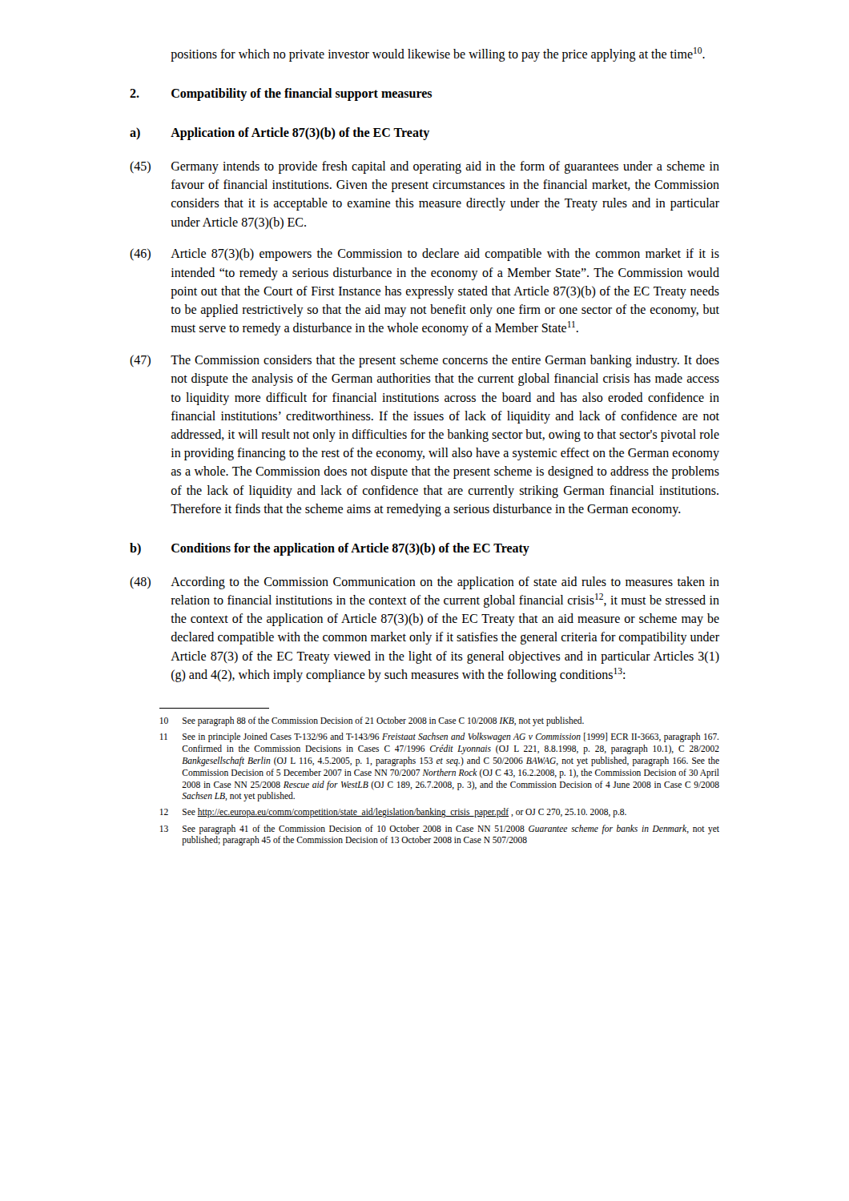positions for which no private investor would likewise be willing to pay the price applying at the time10.
2. Compatibility of the financial support measures
a) Application of Article 87(3)(b) of the EC Treaty
(45) Germany intends to provide fresh capital and operating aid in the form of guarantees under a scheme in favour of financial institutions. Given the present circumstances in the financial market, the Commission considers that it is acceptable to examine this measure directly under the Treaty rules and in particular under Article 87(3)(b) EC.
(46) Article 87(3)(b) empowers the Commission to declare aid compatible with the common market if it is intended “to remedy a serious disturbance in the economy of a Member State”. The Commission would point out that the Court of First Instance has expressly stated that Article 87(3)(b) of the EC Treaty needs to be applied restrictively so that the aid may not benefit only one firm or one sector of the economy, but must serve to remedy a disturbance in the whole economy of a Member State11.
(47) The Commission considers that the present scheme concerns the entire German banking industry. It does not dispute the analysis of the German authorities that the current global financial crisis has made access to liquidity more difficult for financial institutions across the board and has also eroded confidence in financial institutions’ creditworthiness. If the issues of lack of liquidity and lack of confidence are not addressed, it will result not only in difficulties for the banking sector but, owing to that sector's pivotal role in providing financing to the rest of the economy, will also have a systemic effect on the German economy as a whole. The Commission does not dispute that the present scheme is designed to address the problems of the lack of liquidity and lack of confidence that are currently striking German financial institutions. Therefore it finds that the scheme aims at remedying a serious disturbance in the German economy.
b) Conditions for the application of Article 87(3)(b) of the EC Treaty
(48) According to the Commission Communication on the application of state aid rules to measures taken in relation to financial institutions in the context of the current global financial crisis12, it must be stressed in the context of the application of Article 87(3)(b) of the EC Treaty that an aid measure or scheme may be declared compatible with the common market only if it satisfies the general criteria for compatibility under Article 87(3) of the EC Treaty viewed in the light of its general objectives and in particular Articles 3(1)(g) and 4(2), which imply compliance by such measures with the following conditions13:
10
See paragraph 88 of the Commission Decision of 21 October 2008 in Case C 10/2008 IKB, not yet published.
11
See in principle Joined Cases T-132/96 and T-143/96 Freistaat Sachsen and Volkswagen AG v Commission [1999] ECR II-3663, paragraph 167. Confirmed in the Commission Decisions in Cases C 47/1996 Crédit Lyonnais (OJ L 221, 8.8.1998, p. 28, paragraph 10.1), C 28/2002 Bankgesellschaft Berlin (OJ L 116, 4.5.2005, p. 1, paragraphs 153 et seq.) and C 50/2006 BAWAG, not yet published, paragraph 166. See the Commission Decision of 5 December 2007 in Case NN 70/2007 Northern Rock (OJ C 43, 16.2.2008, p. 1), the Commission Decision of 30 April 2008 in Case NN 25/2008 Rescue aid for WestLB (OJ C 189, 26.7.2008, p. 3), and the Commission Decision of 4 June 2008 in Case C 9/2008 Sachsen LB, not yet published.
12
See http://ec.europa.eu/comm/competition/state_aid/legislation/banking_crisis_paper.pdf , or OJ C 270, 25.10. 2008, p.8.
13
See paragraph 41 of the Commission Decision of 10 October 2008 in Case NN 51/2008 Guarantee scheme for banks in Denmark, not yet published; paragraph 45 of the Commission Decision of 13 October 2008 in Case N 507/2008